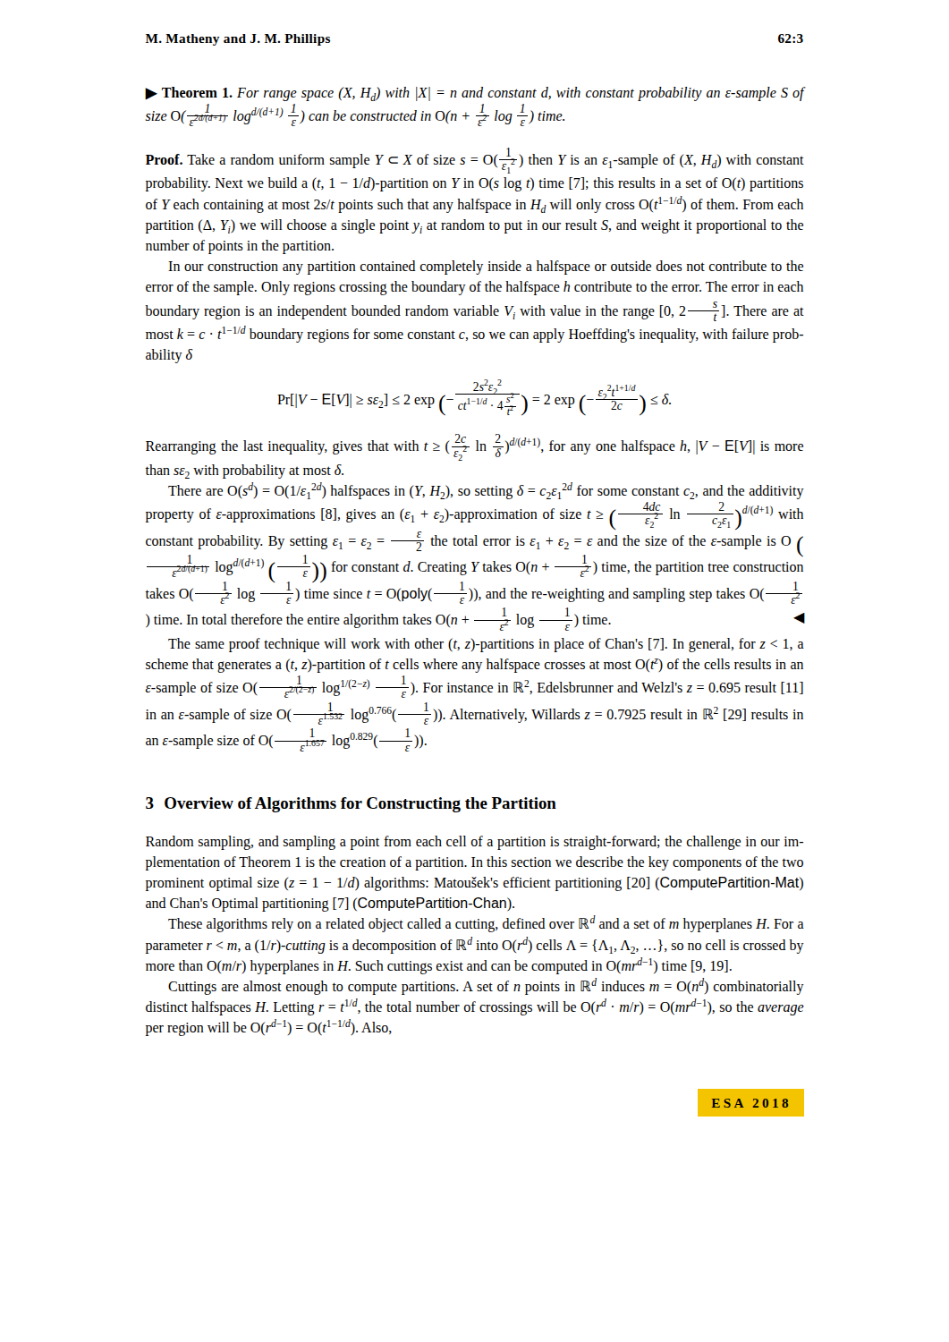M. Matheny and J. M. Phillips 62:3
▶ Theorem 1. For range space (X, Hd) with |X| = n and constant d, with constant probability an ε-sample S of size O(1 ε2d/(d+1) logd/(d+1) 1 ε) can be constructed in O(n + 1 ε2 log 1 ε) time.
Proof. Take a random uniform sample Y ⊂ X of size s = O(1 ε12) then Y is an ε1-sample of (X, Hd) with constant probability. Next we build a (t, 1 − 1/d)-partition on Y in O(s log t) time [7]; this results in a set of O(t) partitions of Y each containing at most 2s/t points such that any halfspace in Hd will only cross O(t1−1/d) of them. From each partition (Δ, Yi) we will choose a single point yi at random to put in our result S, and weight it proportional to the number of points in the partition.
In our construction any partition contained completely inside a halfspace or outside does not contribute to the error of the sample. Only regions crossing the boundary of the halfspace h contribute to the error. The error in each boundary region is an independent bounded random variable Vi with value in the range [0, 2st]. There are at most k = c · t1−1/d boundary regions for some constant c, so we can apply Hoeffding's inequality, with failure probability δ
Pr[|V − E[V]| ≥ sε2] ≤ 2 exp (−2s2ε22 ct1−1/d · 4s2 t2) = 2 exp (−ε22t1+1/d 2c) ≤ δ.
Rearranging the last inequality, gives that with t ≥ (2c ε22 ln 2 δ)d/(d+1), for any one halfspace h, |V − E[V]| is more than sε2 with probability at most δ.
There are O(sd) = O(1/ε12d) halfspaces in (Y, H2), so setting δ = c2ε12d for some constant c2, and the additivity property of ε-approximations [8], gives an (ε1 + ε2)-approximation of size t ≥ (4dc ε22 ln 2 c2ε1)d/(d+1) with constant probability. By setting ε1 = ε2 = ε 2 the total error is ε1 + ε2 = ε and the size of the ε-sample is O (1 ε2d/(d+1) logd/(d+1) (1 ε)) for constant d. Creating Y takes O(n + 1 ε2) time, the partition tree construction takes O(1 ε2 log 1 ε) time since t = O(poly(1 ε)), and the re-weighting and sampling step takes O(1 ε2) time. In total therefore the entire algorithm takes O(n + 1 ε2 log 1 ε) time. ◀
The same proof technique will work with other (t, z)-partitions in place of Chan's [7]. In general, for z < 1, a scheme that generates a (t, z)-partition of t cells where any halfspace crosses at most O(tz) of the cells results in an ε-sample of size O(1 ε2/(2−z) log1/(2−z) 1 ε). For instance in ℝ2, Edelsbrunner and Welzl's z = 0.695 result [11] in an ε-sample of size O(1 ε1.532 log0.766(1 ε)). Alternatively, Willards z = 0.7925 result in ℝ2 [29] results in an ε-sample size of O(1 ε1.657 log0.829(1 ε)).
3 Overview of Algorithms for Constructing the Partition
Random sampling, and sampling a point from each cell of a partition is straight-forward; the challenge in our implementation of Theorem 1 is the creation of a partition. In this section we describe the key components of the two prominent optimal size (z = 1 − 1/d) algorithms: Matoušek's efficient partitioning [20] (ComputePartition-Mat) and Chan's Optimal partitioning [7] (ComputePartition-Chan).
These algorithms rely on a related object called a cutting, defined over ℝd and a set of m hyperplanes H. For a parameter r < m, a (1/r)-cutting is a decomposition of ℝd into O(rd) cells Λ = {Λ1, Λ2, …}, so no cell is crossed by more than O(m/r) hyperplanes in H. Such cuttings exist and can be computed in O(mrd−1) time [9, 19].
Cuttings are almost enough to compute partitions. A set of n points in ℝd induces m = O(nd) combinatorially distinct halfspaces H. Letting r = t1/d, the total number of crossings will be O(rd · m/r) = O(mrd−1), so the average per region will be O(rd−1) = O(t1−1/d). Also,
ESA 2018